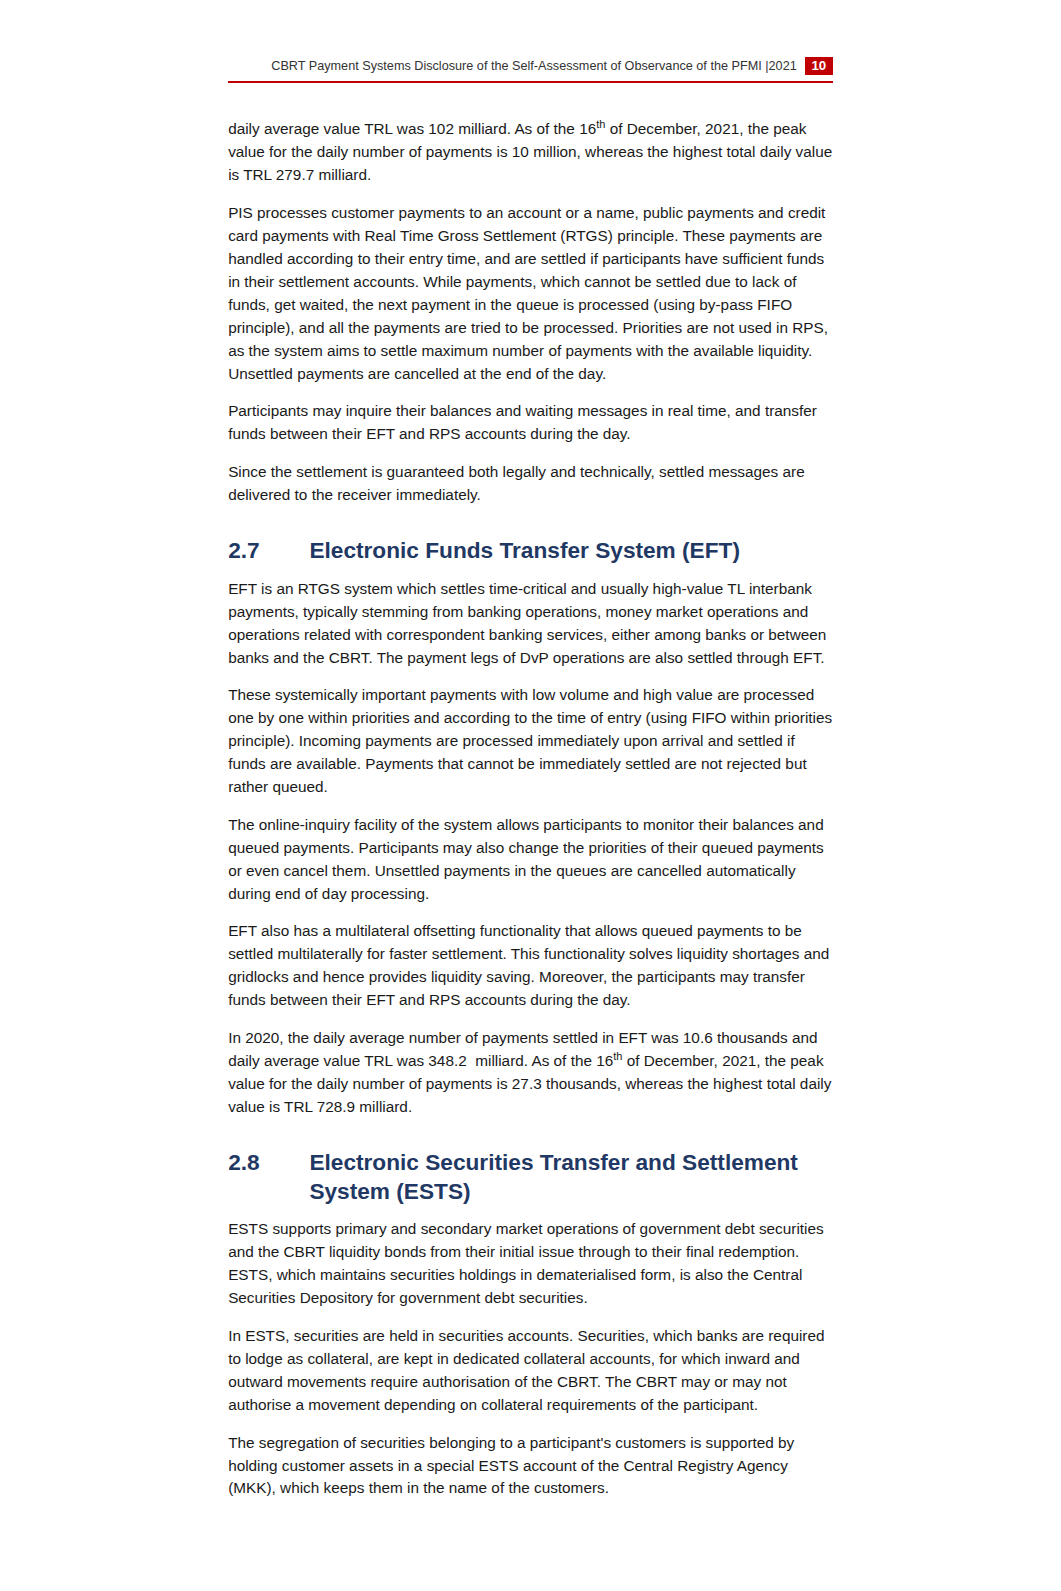CBRT Payment Systems Disclosure of the Self-Assessment of Observance of the PFMI |202110
daily average value TRL was 102 milliard. As of the 16th of December, 2021, the peak value for the daily number of payments is 10 million, whereas the highest total daily value is TRL 279.7 milliard.
PIS processes customer payments to an account or a name, public payments and credit card payments with Real Time Gross Settlement (RTGS) principle. These payments are handled according to their entry time, and are settled if participants have sufficient funds in their settlement accounts. While payments, which cannot be settled due to lack of funds, get waited, the next payment in the queue is processed (using by-pass FIFO principle), and all the payments are tried to be processed. Priorities are not used in RPS, as the system aims to settle maximum number of payments with the available liquidity. Unsettled payments are cancelled at the end of the day.
Participants may inquire their balances and waiting messages in real time, and transfer funds between their EFT and RPS accounts during the day.
Since the settlement is guaranteed both legally and technically, settled messages are delivered to the receiver immediately.
2.7 Electronic Funds Transfer System (EFT)
EFT is an RTGS system which settles time-critical and usually high-value TL interbank payments, typically stemming from banking operations, money market operations and operations related with correspondent banking services, either among banks or between banks and the CBRT. The payment legs of DvP operations are also settled through EFT.
These systemically important payments with low volume and high value are processed one by one within priorities and according to the time of entry (using FIFO within priorities principle). Incoming payments are processed immediately upon arrival and settled if funds are available. Payments that cannot be immediately settled are not rejected but rather queued.
The online-inquiry facility of the system allows participants to monitor their balances and queued payments. Participants may also change the priorities of their queued payments or even cancel them. Unsettled payments in the queues are cancelled automatically during end of day processing.
EFT also has a multilateral offsetting functionality that allows queued payments to be settled multilaterally for faster settlement. This functionality solves liquidity shortages and gridlocks and hence provides liquidity saving. Moreover, the participants may transfer funds between their EFT and RPS accounts during the day.
In 2020, the daily average number of payments settled in EFT was 10.6 thousands and daily average value TRL was 348.2 milliard. As of the 16th of December, 2021, the peak value for the daily number of payments is 27.3 thousands, whereas the highest total daily value is TRL 728.9 milliard.
2.8 Electronic Securities Transfer and Settlement System (ESTS)
ESTS supports primary and secondary market operations of government debt securities and the CBRT liquidity bonds from their initial issue through to their final redemption. ESTS, which maintains securities holdings in dematerialised form, is also the Central Securities Depository for government debt securities.
In ESTS, securities are held in securities accounts. Securities, which banks are required to lodge as collateral, are kept in dedicated collateral accounts, for which inward and outward movements require authorisation of the CBRT. The CBRT may or may not authorise a movement depending on collateral requirements of the participant.
The segregation of securities belonging to a participant's customers is supported by holding customer assets in a special ESTS account of the Central Registry Agency (MKK), which keeps them in the name of the customers.